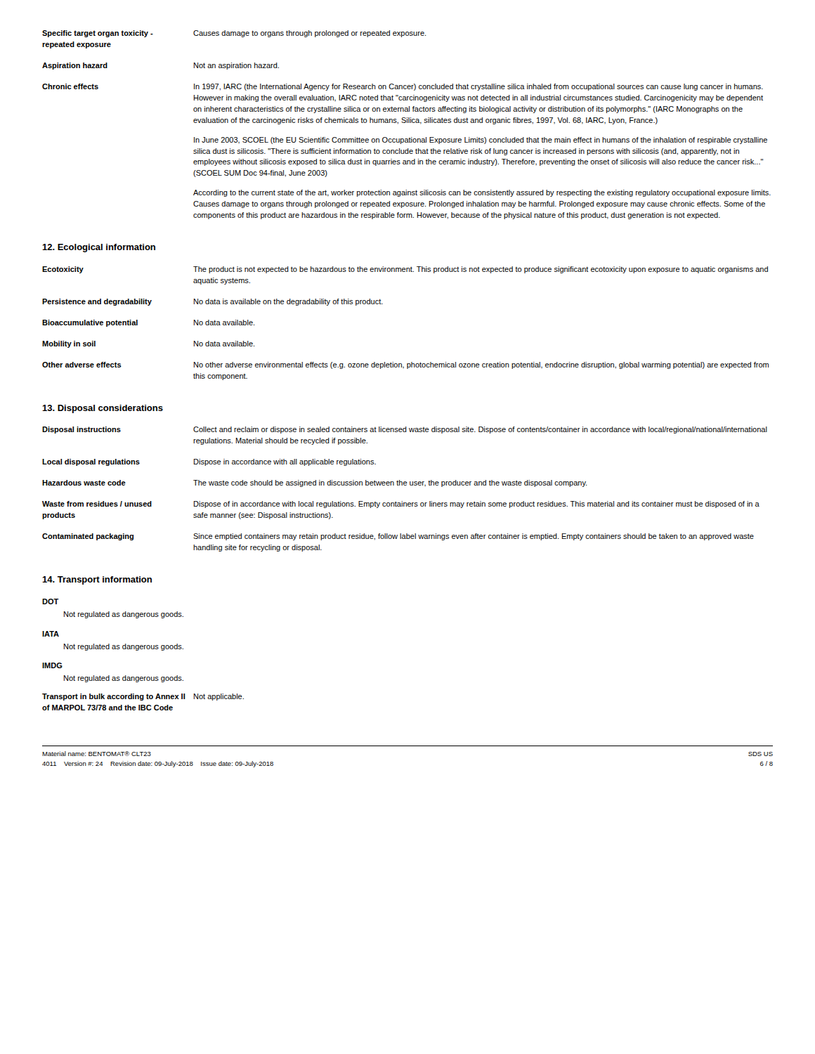Specific target organ toxicity - repeated exposure
Causes damage to organs through prolonged or repeated exposure.
Aspiration hazard
Not an aspiration hazard.
Chronic effects
In 1997, IARC (the International Agency for Research on Cancer) concluded that crystalline silica inhaled from occupational sources can cause lung cancer in humans. However in making the overall evaluation, IARC noted that "carcinogenicity was not detected in all industrial circumstances studied. Carcinogenicity may be dependent on inherent characteristics of the crystalline silica or on external factors affecting its biological activity or distribution of its polymorphs." (IARC Monographs on the evaluation of the carcinogenic risks of chemicals to humans, Silica, silicates dust and organic fibres, 1997, Vol. 68, IARC, Lyon, France.)
In June 2003, SCOEL (the EU Scientific Committee on Occupational Exposure Limits) concluded that the main effect in humans of the inhalation of respirable crystalline silica dust is silicosis. "There is sufficient information to conclude that the relative risk of lung cancer is increased in persons with silicosis (and, apparently, not in employees without silicosis exposed to silica dust in quarries and in the ceramic industry). Therefore, preventing the onset of silicosis will also reduce the cancer risk..." (SCOEL SUM Doc 94-final, June 2003)
According to the current state of the art, worker protection against silicosis can be consistently assured by respecting the existing regulatory occupational exposure limits. Causes damage to organs through prolonged or repeated exposure. Prolonged inhalation may be harmful. Prolonged exposure may cause chronic effects. Some of the components of this product are hazardous in the respirable form. However, because of the physical nature of this product, dust generation is not expected.
12. Ecological information
Ecotoxicity
The product is not expected to be hazardous to the environment. This product is not expected to produce significant ecotoxicity upon exposure to aquatic organisms and aquatic systems.
Persistence and degradability
No data is available on the degradability of this product.
Bioaccumulative potential
No data available.
Mobility in soil
No data available.
Other adverse effects
No other adverse environmental effects (e.g. ozone depletion, photochemical ozone creation potential, endocrine disruption, global warming potential) are expected from this component.
13. Disposal considerations
Disposal instructions
Collect and reclaim or dispose in sealed containers at licensed waste disposal site. Dispose of contents/container in accordance with local/regional/national/international regulations. Material should be recycled if possible.
Local disposal regulations
Dispose in accordance with all applicable regulations.
Hazardous waste code
The waste code should be assigned in discussion between the user, the producer and the waste disposal company.
Waste from residues / unused products
Dispose of in accordance with local regulations. Empty containers or liners may retain some product residues. This material and its container must be disposed of in a safe manner (see: Disposal instructions).
Contaminated packaging
Since emptied containers may retain product residue, follow label warnings even after container is emptied. Empty containers should be taken to an approved waste handling site for recycling or disposal.
14. Transport information
DOT
Not regulated as dangerous goods.
IATA
Not regulated as dangerous goods.
IMDG
Not regulated as dangerous goods.
Transport in bulk according to Annex II of MARPOL 73/78 and the IBC Code
Not applicable.
Material name: BENTOMAT® CLT23
4011 Version #: 24 Revision date: 09-July-2018 Issue date: 09-July-2018
SDS US
6 / 8